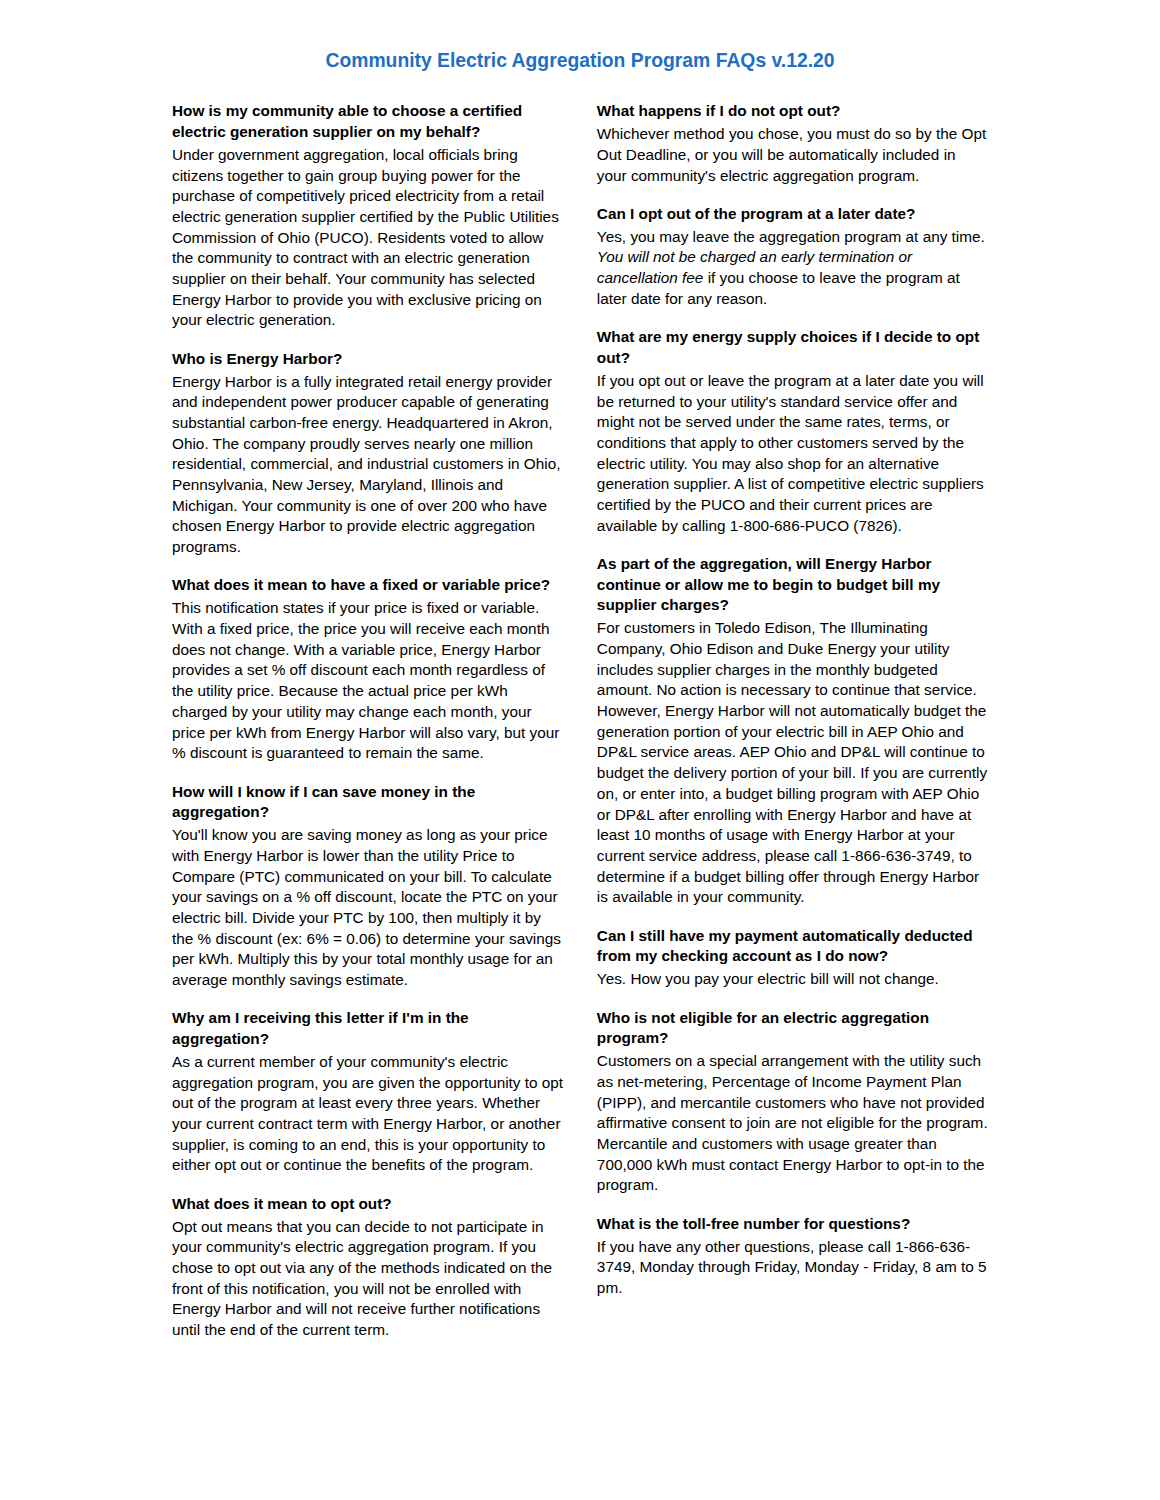Community Electric Aggregation Program FAQs v.12.20
How is my community able to choose a certified electric generation supplier on my behalf?
Under government aggregation, local officials bring citizens together to gain group buying power for the purchase of competitively priced electricity from a retail electric generation supplier certified by the Public Utilities Commission of Ohio (PUCO). Residents voted to allow the community to contract with an electric generation supplier on their behalf. Your community has selected Energy Harbor to provide you with exclusive pricing on your electric generation.
Who is Energy Harbor?
Energy Harbor is a fully integrated retail energy provider and independent power producer capable of generating substantial carbon-free energy. Headquartered in Akron, Ohio. The company proudly serves nearly one million residential, commercial, and industrial customers in Ohio, Pennsylvania, New Jersey, Maryland, Illinois and Michigan. Your community is one of over 200 who have chosen Energy Harbor to provide electric aggregation programs.
What does it mean to have a fixed or variable price?
This notification states if your price is fixed or variable. With a fixed price, the price you will receive each month does not change. With a variable price, Energy Harbor provides a set % off discount each month regardless of the utility price. Because the actual price per kWh charged by your utility may change each month, your price per kWh from Energy Harbor will also vary, but your % discount is guaranteed to remain the same.
How will I know if I can save money in the aggregation?
You'll know you are saving money as long as your price with Energy Harbor is lower than the utility Price to Compare (PTC) communicated on your bill. To calculate your savings on a % off discount, locate the PTC on your electric bill. Divide your PTC by 100, then multiply it by the % discount (ex: 6% = 0.06) to determine your savings per kWh. Multiply this by your total monthly usage for an average monthly savings estimate.
Why am I receiving this letter if I'm in the aggregation?
As a current member of your community's electric aggregation program, you are given the opportunity to opt out of the program at least every three years. Whether your current contract term with Energy Harbor, or another supplier, is coming to an end, this is your opportunity to either opt out or continue the benefits of the program.
What does it mean to opt out?
Opt out means that you can decide to not participate in your community's electric aggregation program. If you chose to opt out via any of the methods indicated on the front of this notification, you will not be enrolled with Energy Harbor and will not receive further notifications until the end of the current term.
What happens if I do not opt out?
Whichever method you chose, you must do so by the Opt Out Deadline, or you will be automatically included in your community's electric aggregation program.
Can I opt out of the program at a later date?
Yes, you may leave the aggregation program at any time. You will not be charged an early termination or cancellation fee if you choose to leave the program at later date for any reason.
What are my energy supply choices if I decide to opt out?
If you opt out or leave the program at a later date you will be returned to your utility's standard service offer and might not be served under the same rates, terms, or conditions that apply to other customers served by the electric utility. You may also shop for an alternative generation supplier. A list of competitive electric suppliers certified by the PUCO and their current prices are available by calling 1-800-686-PUCO (7826).
As part of the aggregation, will Energy Harbor continue or allow me to begin to budget bill my supplier charges?
For customers in Toledo Edison, The Illuminating Company, Ohio Edison and Duke Energy your utility includes supplier charges in the monthly budgeted amount. No action is necessary to continue that service. However, Energy Harbor will not automatically budget the generation portion of your electric bill in AEP Ohio and DP&L service areas. AEP Ohio and DP&L will continue to budget the delivery portion of your bill. If you are currently on, or enter into, a budget billing program with AEP Ohio or DP&L after enrolling with Energy Harbor and have at least 10 months of usage with Energy Harbor at your current service address, please call 1-866-636-3749, to determine if a budget billing offer through Energy Harbor is available in your community.
Can I still have my payment automatically deducted from my checking account as I do now?
Yes. How you pay your electric bill will not change.
Who is not eligible for an electric aggregation program?
Customers on a special arrangement with the utility such as net-metering, Percentage of Income Payment Plan (PIPP), and mercantile customers who have not provided affirmative consent to join are not eligible for the program. Mercantile and customers with usage greater than 700,000 kWh must contact Energy Harbor to opt-in to the program.
What is the toll-free number for questions?
If you have any other questions, please call 1-866-636-3749, Monday through Friday, Monday - Friday, 8 am to 5 pm.